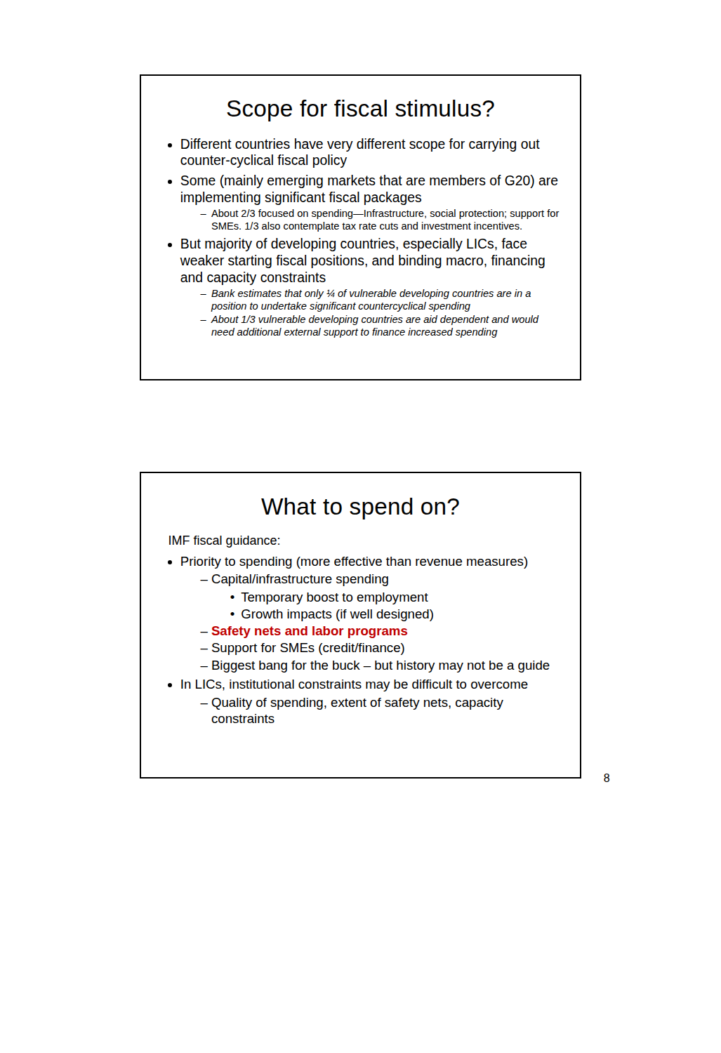Scope for fiscal stimulus?
Different countries have very different scope for carrying out counter-cyclical fiscal policy
Some (mainly emerging markets that are members of G20) are implementing significant fiscal packages
About 2/3 focused on spending—Infrastructure, social protection; support for SMEs. 1/3 also contemplate tax rate cuts and investment incentives.
But majority of developing countries, especially LICs, face weaker starting fiscal positions, and binding macro, financing and capacity constraints
Bank estimates that only ¼ of vulnerable developing countries are in a position to undertake significant countercyclical spending
About 1/3 vulnerable developing countries are aid dependent and would need additional external support to finance increased spending
What to spend on?
IMF fiscal guidance:
Priority to spending (more effective than revenue measures)
Capital/infrastructure spending
Temporary boost to employment
Growth impacts (if well designed)
Safety nets and labor programs
Support for SMEs (credit/finance)
Biggest bang for the buck – but history may not be a guide
In LICs, institutional constraints may be difficult to overcome
Quality of spending, extent of safety nets, capacity constraints
8